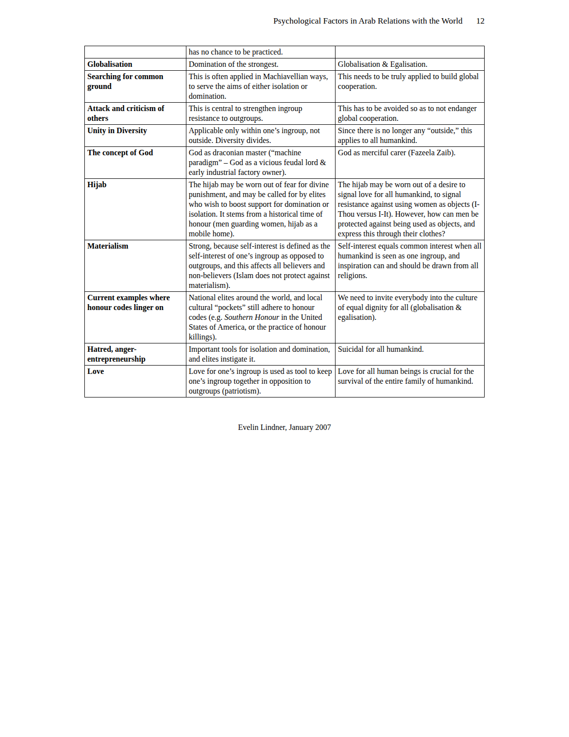Psychological Factors in Arab Relations with the World 12
| | has no chance to be practiced. | |
| Globalisation | Domination of the strongest. | Globalisation & Egalisation. |
| Searching for common ground | This is often applied in Machiavellian ways, to serve the aims of either isolation or domination. | This needs to be truly applied to build global cooperation. |
| Attack and criticism of others | This is central to strengthen ingroup resistance to outgroups. | This has to be avoided so as to not endanger global cooperation. |
| Unity in Diversity | Applicable only within one’s ingroup, not outside. Diversity divides. | Since there is no longer any “outside,” this applies to all humankind. |
| The concept of God | God as draconian master (“machine paradigm” – God as a vicious feudal lord & early industrial factory owner). | God as merciful carer (Fazeela Zaib). |
| Hijab | The hijab may be worn out of fear for divine punishment, and may be called for by elites who wish to boost support for domination or isolation. It stems from a historical time of honour (men guarding women, hijab as a mobile home). | The hijab may be worn out of a desire to signal love for all humankind, to signal resistance against using women as objects (I-Thou versus I-It). However, how can men be protected against being used as objects, and express this through their clothes? |
| Materialism | Strong, because self-interest is defined as the self-interest of one’s ingroup as opposed to outgroups, and this affects all believers and non-believers (Islam does not protect against materialism). | Self-interest equals common interest when all humankind is seen as one ingroup, and inspiration can and should be drawn from all religions. |
| Current examples where honour codes linger on | National elites around the world, and local cultural “pockets” still adhere to honour codes (e.g. Southern Honour in the United States of America, or the practice of honour killings). | We need to invite everybody into the culture of equal dignity for all (globalisation & egalisation). |
| Hatred, anger-entrepreneurship | Important tools for isolation and domination, and elites instigate it. | Suicidal for all humankind. |
| Love | Love for one’s ingroup is used as tool to keep one’s ingroup together in opposition to outgroups (patriotism). | Love for all human beings is crucial for the survival of the entire family of humankind. |
Evelin Lindner, January 2007